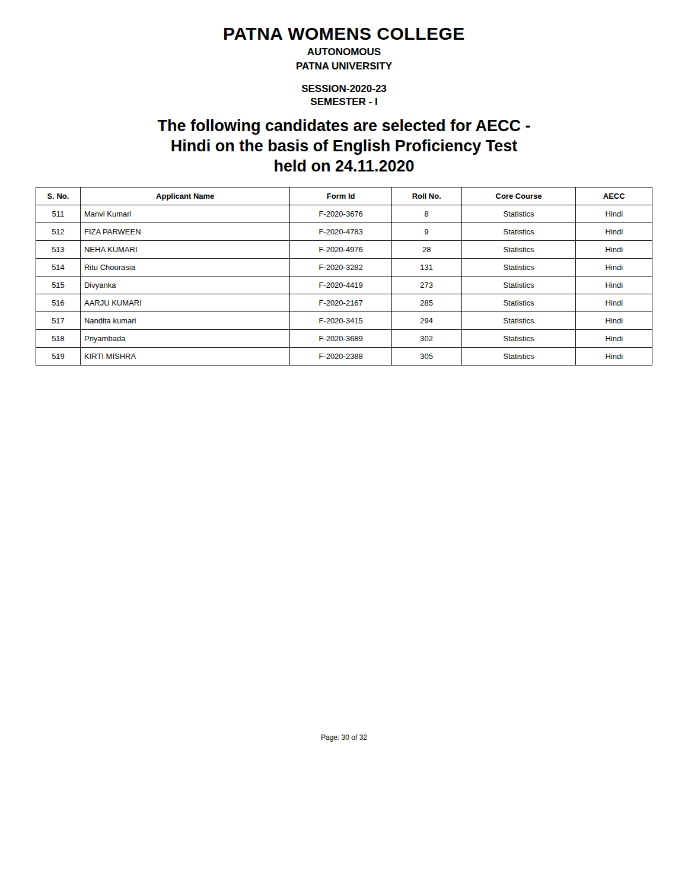PATNA WOMENS COLLEGE
AUTONOMOUS
PATNA UNIVERSITY
SESSION-2020-23
SEMESTER - I
The following candidates are selected for AECC -
Hindi on the basis of English Proficiency Test
held on 24.11.2020
| S. No. | Applicant Name | Form Id | Roll No. | Core Course | AECC |
| --- | --- | --- | --- | --- | --- |
| 511 | Manvi Kumari | F-2020-3676 | 8 | Statistics | Hindi |
| 512 | FIZA PARWEEN | F-2020-4783 | 9 | Statistics | Hindi |
| 513 | NEHA KUMARI | F-2020-4976 | 28 | Statistics | Hindi |
| 514 | Ritu Chourasia | F-2020-3282 | 131 | Statistics | Hindi |
| 515 | Divyanka | F-2020-4419 | 273 | Statistics | Hindi |
| 516 | AARJU KUMARI | F-2020-2167 | 285 | Statistics | Hindi |
| 517 | Nandita kumari | F-2020-3415 | 294 | Statistics | Hindi |
| 518 | Priyambada | F-2020-3689 | 302 | Statistics | Hindi |
| 519 | KIRTI MISHRA | F-2020-2388 | 305 | Statistics | Hindi |
Page: 30 of 32